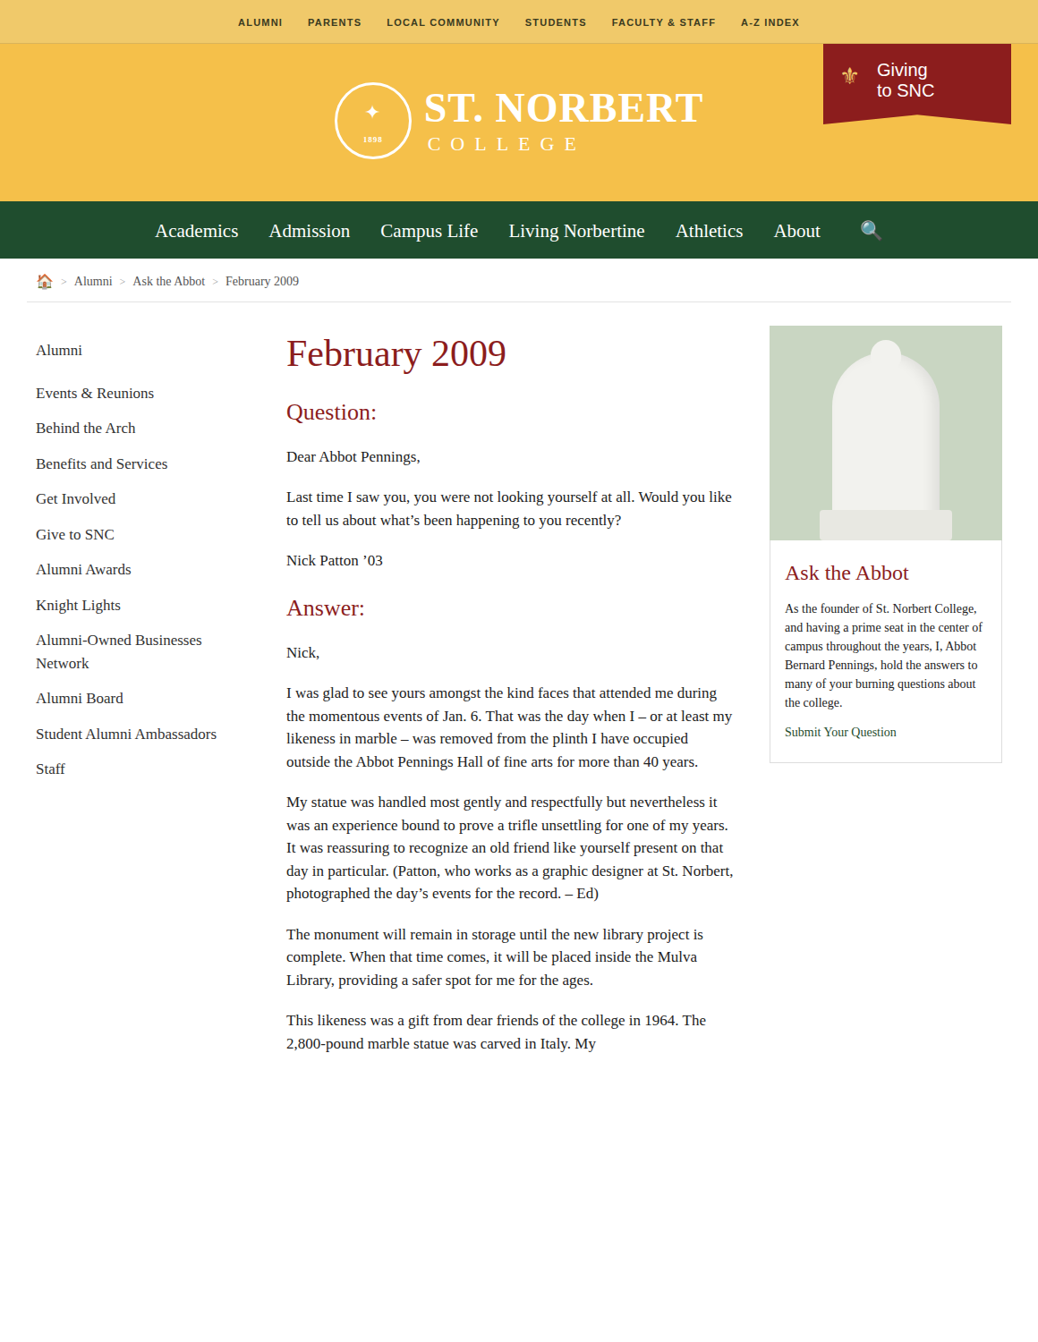Alumni
Parents
Local Community
Students
Faculty & Staff
A-Z Index
1898
St. Norbert
College
⚜ Giving
to SNC
Academics Admission Campus Life Living Norbertine Athletics About 🔍
🏠 > Alumni > Ask the Abbot > February 2009
Alumni
Events & Reunions
Behind the Arch
Benefits and Services
Get Involved
Give to SNC
Alumni Awards
Knight Lights
Alumni-Owned Businesses Network
Alumni Board
Student Alumni Ambassadors
Staff
February 2009
Question:
Dear Abbot Pennings,
Last time I saw you, you were not looking yourself at all. Would you like to tell us about what’s been happening to you recently?
Nick Patton ’03
Answer:
Nick,
I was glad to see yours amongst the kind faces that attended me during the momentous events of Jan. 6. That was the day when I – or at least my likeness in marble – was removed from the plinth I have occupied outside the Abbot Pennings Hall of fine arts for more than 40 years.
My statue was handled most gently and respectfully but nevertheless it was an experience bound to prove a trifle unsettling for one of my years. It was reassuring to recognize an old friend like yourself present on that day in particular. (Patton, who works as a graphic designer at St. Norbert, photographed the day’s events for the record. – Ed)
The monument will remain in storage until the new library project is complete. When that time comes, it will be placed inside the Mulva Library, providing a safer spot for me for the ages.
This likeness was a gift from dear friends of the college in 1964. The 2,800-pound marble statue was carved in Italy. My
Ask the Abbot
As the founder of St. Norbert College, and having a prime seat in the center of campus throughout the years, I, Abbot Bernard Pennings, hold the answers to many of your burning questions about the college.
Submit Your Question